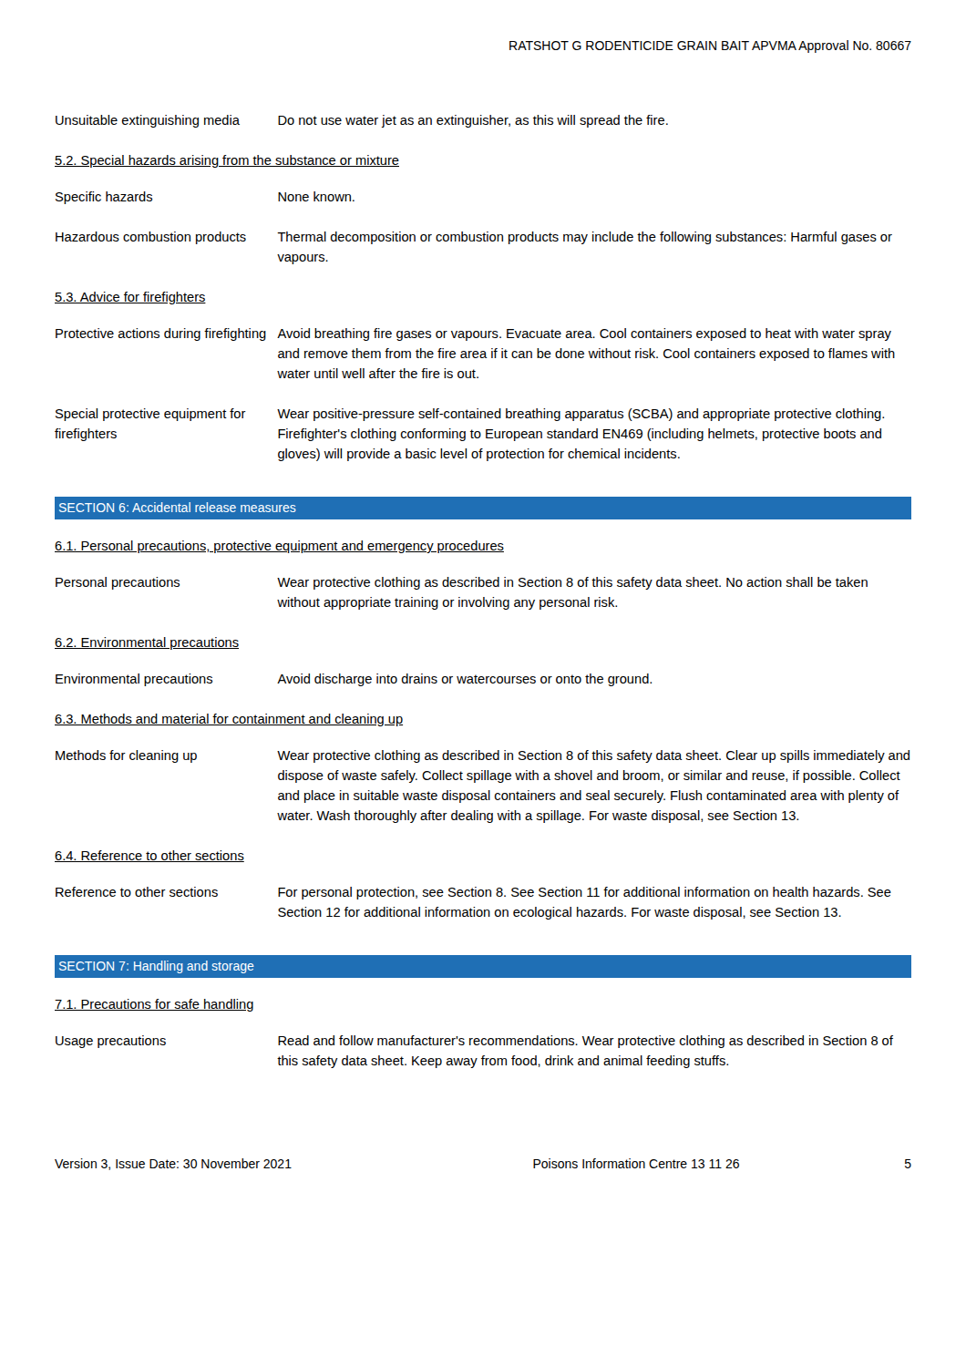RATSHOT G RODENTICIDE GRAIN BAIT APVMA Approval No. 80667
| Unsuitable extinguishing media | Do not use water jet as an extinguisher, as this will spread the fire. |
5.2. Special hazards arising from the substance or mixture
| Specific hazards | None known. |
| Hazardous combustion products | Thermal decomposition or combustion products may include the following substances: Harmful gases or vapours. |
5.3. Advice for firefighters
| Protective actions during firefighting | Avoid breathing fire gases or vapours. Evacuate area. Cool containers exposed to heat with water spray and remove them from the fire area if it can be done without risk. Cool containers exposed to flames with water until well after the fire is out. |
| Special protective equipment for firefighters | Wear positive-pressure self-contained breathing apparatus (SCBA) and appropriate protective clothing. Firefighter's clothing conforming to European standard EN469 (including helmets, protective boots and gloves) will provide a basic level of protection for chemical incidents. |
SECTION 6: Accidental release measures
6.1. Personal precautions, protective equipment and emergency procedures
| Personal precautions | Wear protective clothing as described in Section 8 of this safety data sheet. No action shall be taken without appropriate training or involving any personal risk. |
6.2. Environmental precautions
| Environmental precautions | Avoid discharge into drains or watercourses or onto the ground. |
6.3. Methods and material for containment and cleaning up
| Methods for cleaning up | Wear protective clothing as described in Section 8 of this safety data sheet. Clear up spills immediately and dispose of waste safely. Collect spillage with a shovel and broom, or similar and reuse, if possible. Collect and place in suitable waste disposal containers and seal securely. Flush contaminated area with plenty of water. Wash thoroughly after dealing with a spillage. For waste disposal, see Section 13. |
6.4. Reference to other sections
| Reference to other sections | For personal protection, see Section 8. See Section 11 for additional information on health hazards. See Section 12 for additional information on ecological hazards. For waste disposal, see Section 13. |
SECTION 7: Handling and storage
7.1. Precautions for safe handling
| Usage precautions | Read and follow manufacturer's recommendations. Wear protective clothing as described in Section 8 of this safety data sheet. Keep away from food, drink and animal feeding stuffs. |
Version 3, Issue Date: 30 November 2021
Poisons Information Centre 13 11 26
5